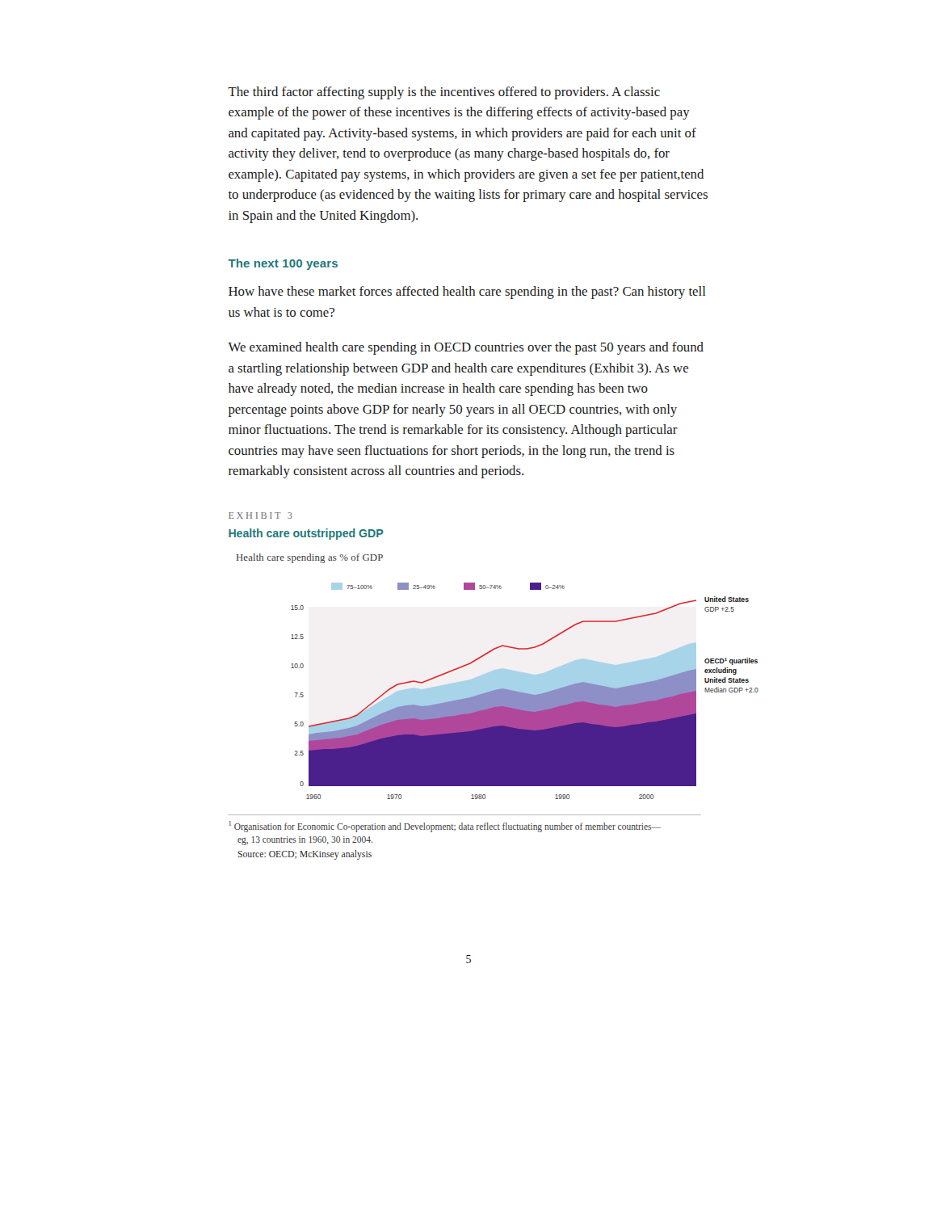The third factor affecting supply is the incentives offered to providers. A classic example of the power of these incentives is the differing effects of activity-based pay and capitated pay. Activity-based systems, in which providers are paid for each unit of activity they deliver, tend to overproduce (as many charge-based hospitals do, for example). Capitated pay systems, in which providers are given a set fee per patient,tend to underproduce (as evidenced by the waiting lists for primary care and hospital services in Spain and the United Kingdom).
The next 100 years
How have these market forces affected health care spending in the past? Can history tell us what is to come?
We examined health care spending in OECD countries over the past 50 years and found a startling relationship between GDP and health care expenditures (Exhibit 3). As we have already noted, the median increase in health care spending has been two percentage points above GDP for nearly 50 years in all OECD countries, with only minor fluctuations. The trend is remarkable for its consistency. Although particular countries may have seen fluctuations for short periods, in the long run, the trend is remarkably consistent across all countries and periods.
EXHIBIT 3
Health care outstripped GDP
Health care spending as % of GDP
75–100% 25–49% 50–74% 0–24% 15.0 12.5 10.0 7.5 5.0 2.5 0 1960 1970 1980 1990 2000 United States GDP +2.5 OECD1 quartiles excluding United States Median GDP +2.0
1 Organisation for Economic Co-operation and Development; data reflect fluctuating number of member countries— eg, 13 countries in 1960, 30 in 2004.
Source: OECD; McKinsey analysis
5